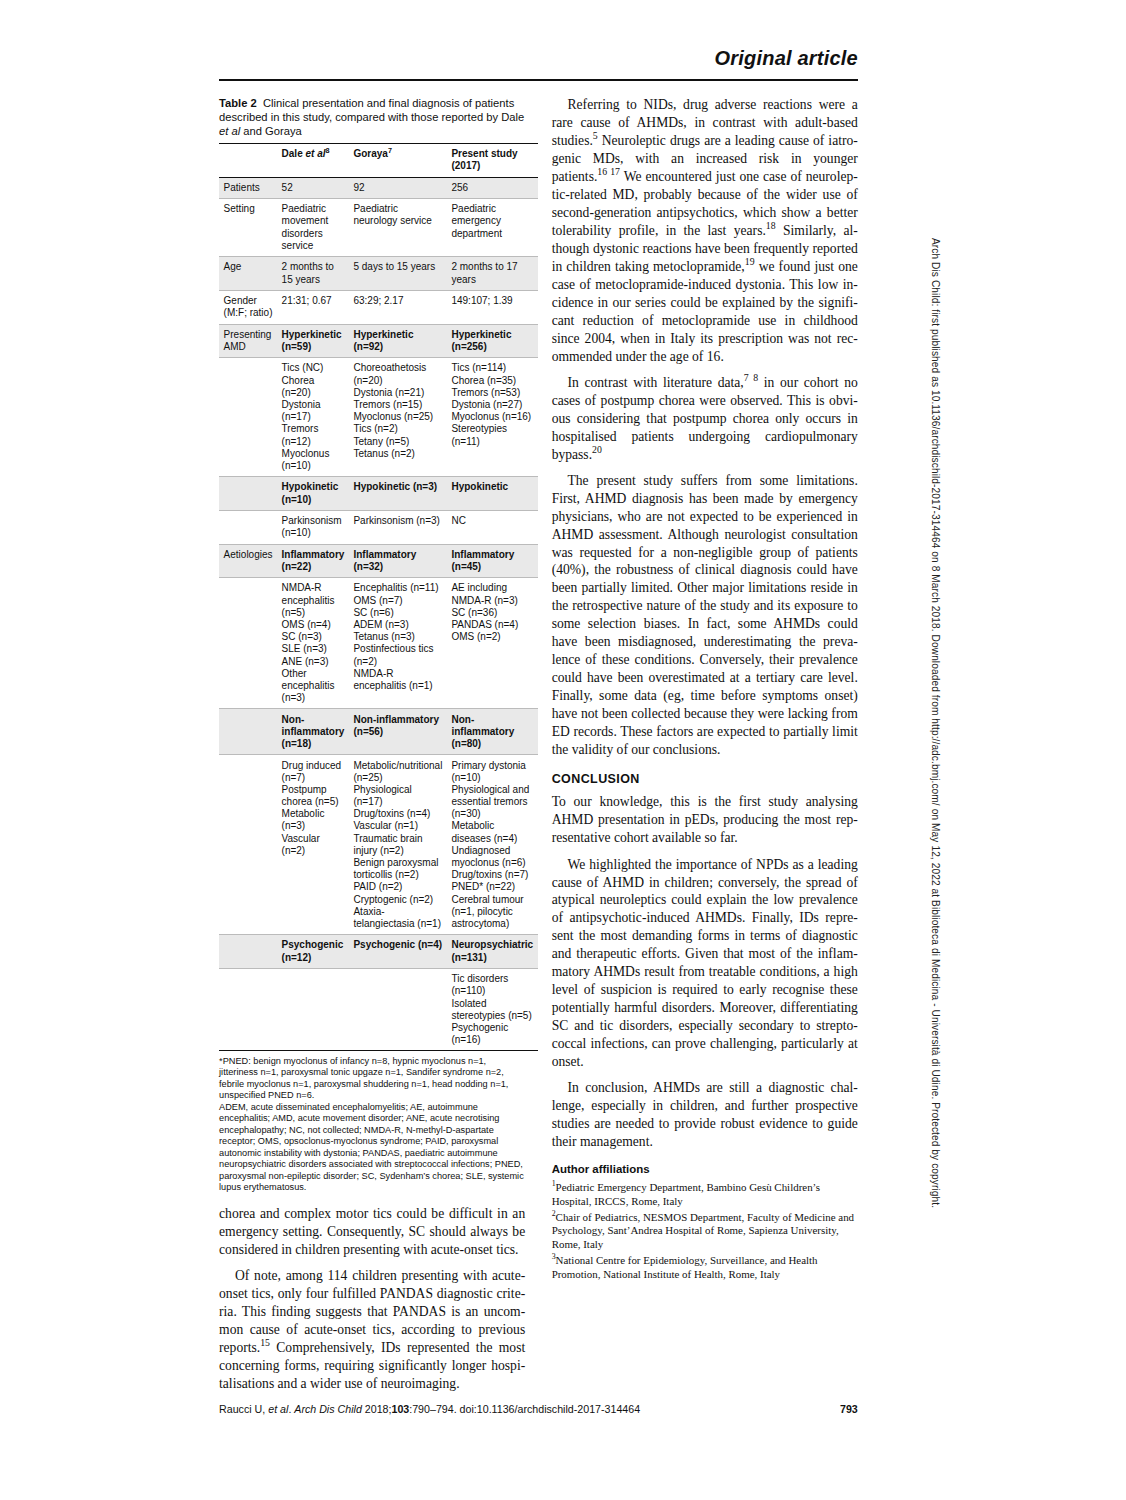Arch Dis Child: first published as 10.1136/archdischild-2017-314464 on 8 March 2018. Downloaded from http://adc.bmj.com/ on May 12, 2022 at Biblioteca di Medicina - Università di Udine. Protected by copyright.
Original article
Table 2 Clinical presentation and final diagnosis of patients described in this study, compared with those reported by Dale et al and Goraya
| | Dale et al 8 | Goraya 7 | Present study (2017) |
| --- | --- | --- | --- |
| Patients | 52 | 92 | 256 |
| Setting | Paediatric movement disorders service | Paediatric neurology service | Paediatric emergency department |
| Age | 2 months to 15 years | 5 days to 15 years | 2 months to 17 years |
| Gender (M:F; ratio) | 21:31; 0.67 | 63:29; 2.17 | 149:107; 1.39 |
| Presenting AMD | Hyperkinetic (n=59) | Hyperkinetic (n=92) | Hyperkinetic (n=256) |
| | Tics (NC) Chorea (n=20) Dystonia (n=17) Tremors (n=12) Myoclonus (n=10) | Choreoathetosis (n=20) Dystonia (n=21) Tremors (n=15) Myoclonus (n=25) Tics (n=2) Tetany (n=5) Tetanus (n=2) | Tics (n=114) Chorea (n=35) Tremors (n=53) Dystonia (n=27) Myoclonus (n=16) Stereotypies (n=11) |
| | Hypokinetic (n=10) | Hypokinetic (n=3) | Hypokinetic |
| | Parkinsonism (n=10) | Parkinsonism (n=3) | NC |
| Aetiologies | Inflammatory (n=22) | Inflammatory (n=32) | Inflammatory (n=45) |
| | NMDA-R encephalitis (n=5) OMS (n=4) SC (n=3) SLE (n=3) ANE (n=3) Other encephalitis (n=3) | Encephalitis (n=11) OMS (n=7) SC (n=6) ADEM (n=3) Tetanus (n=3) Postinfectious tics (n=2) NMDA-R encephalitis (n=1) | AE including NMDA-R (n=3) SC (n=36) PANDAS (n=4) OMS (n=2) |
| | Non-inflammatory (n=18) | Non-inflammatory (n=56) | Non-inflammatory (n=80) |
| | Drug induced (n=7) Postpump chorea (n=5) Metabolic (n=3) Vascular (n=2) | Metabolic/nutritional (n=25) Physiological (n=17) Drug/toxins (n=4) Vascular (n=1) Traumatic brain injury (n=2) Benign paroxysmal torticollis (n=2) PAID (n=2) Cryptogenic (n=2) Ataxia-telangiectasia (n=1) | Primary dystonia (n=10) Physiological and essential tremors (n=30) Metabolic diseases (n=4) Undiagnosed myoclonus (n=6) Drug/toxins (n=7) PNED* (n=22) Cerebral tumour (n=1, pilocytic astrocytoma) |
| | Psychogenic (n=12) | Psychogenic (n=4) | Neuropsychiatric (n=131) |
| | | | Tic disorders (n=110) Isolated stereotypies (n=5) Psychogenic (n=16) |
*PNED: benign myoclonus of infancy n=8, hypnic myoclonus n=1, jitteriness n=1, paroxysmal tonic upgaze n=1, Sandifer syndrome n=2, febrile myoclonus n=1, paroxysmal shuddering n=1, head nodding n=1, unspecified PNED n=6.
ADEM, acute disseminated encephalomyelitis; AE, autoimmune encephalitis; AMD, acute movement disorder; ANE, acute necrotising encephalopathy; NC, not collected; NMDA-R, N-methyl-D-aspartate receptor; OMS, opsoclonus-myoclonus syndrome; PAID, paroxysmal autonomic instability with dystonia; PANDAS, paediatric autoimmune neuropsychiatric disorders associated with streptococcal infections; PNED, paroxysmal non-epileptic disorder; SC, Sydenham’s chorea; SLE, systemic lupus erythematosus.
chorea and complex motor tics could be difficult in an emergency setting. Consequently, SC should always be considered in children presenting with acute-onset tics.
Of note, among 114 children presenting with acute-onset tics, only four fulfilled PANDAS diagnostic criteria. This finding suggests that PANDAS is an uncommon cause of acute-onset tics, according to previous reports.15 Comprehensively, IDs represented the most concerning forms, requiring significantly longer hospitalisations and a wider use of neuroimaging.
Referring to NIDs, drug adverse reactions were a rare cause of AHMDs, in contrast with adult-based studies.5 Neuroleptic drugs are a leading cause of iatrogenic MDs, with an increased risk in younger patients.16 17 We encountered just one case of neuroleptic-related MD, probably because of the wider use of second-generation antipsychotics, which show a better tolerability profile, in the last years.18 Similarly, although dystonic reactions have been frequently reported in children taking metoclopramide,19 we found just one case of metoclopramide-induced dystonia. This low incidence in our series could be explained by the significant reduction of metoclopramide use in childhood since 2004, when in Italy its prescription was not recommended under the age of 16.
In contrast with literature data,7 8 in our cohort no cases of postpump chorea were observed. This is obvious considering that postpump chorea only occurs in hospitalised patients undergoing cardiopulmonary bypass.20
The present study suffers from some limitations. First, AHMD diagnosis has been made by emergency physicians, who are not expected to be experienced in AHMD assessment. Although neurologist consultation was requested for a non-negligible group of patients (40%), the robustness of clinical diagnosis could have been partially limited. Other major limitations reside in the retrospective nature of the study and its exposure to some selection biases. In fact, some AHMDs could have been misdiagnosed, underestimating the prevalence of these conditions. Conversely, their prevalence could have been overestimated at a tertiary care level. Finally, some data (eg, time before symptoms onset) have not been collected because they were lacking from ED records. These factors are expected to partially limit the validity of our conclusions.
Conclusion
To our knowledge, this is the first study analysing AHMD presentation in pEDs, producing the most representative cohort available so far.
We highlighted the importance of NPDs as a leading cause of AHMD in children; conversely, the spread of atypical neuroleptics could explain the low prevalence of antipsychotic-induced AHMDs. Finally, IDs represent the most demanding forms in terms of diagnostic and therapeutic efforts. Given that most of the inflammatory AHMDs result from treatable conditions, a high level of suspicion is required to early recognise these potentially harmful disorders. Moreover, differentiating SC and tic disorders, especially secondary to streptococcal infections, can prove challenging, particularly at onset.
In conclusion, AHMDs are still a diagnostic challenge, especially in children, and further prospective studies are needed to provide robust evidence to guide their management.
Author affiliations
1Pediatric Emergency Department, Bambino Gesù Children’s Hospital, IRCCS, Rome, Italy
2Chair of Pediatrics, NESMOS Department, Faculty of Medicine and Psychology, Sant’Andrea Hospital of Rome, Sapienza University, Rome, Italy
3National Centre for Epidemiology, Surveillance, and Health Promotion, National Institute of Health, Rome, Italy
Raucci U, et al. Arch Dis Child 2018;103:790–794. doi:10.1136/archdischild-2017-314464
793